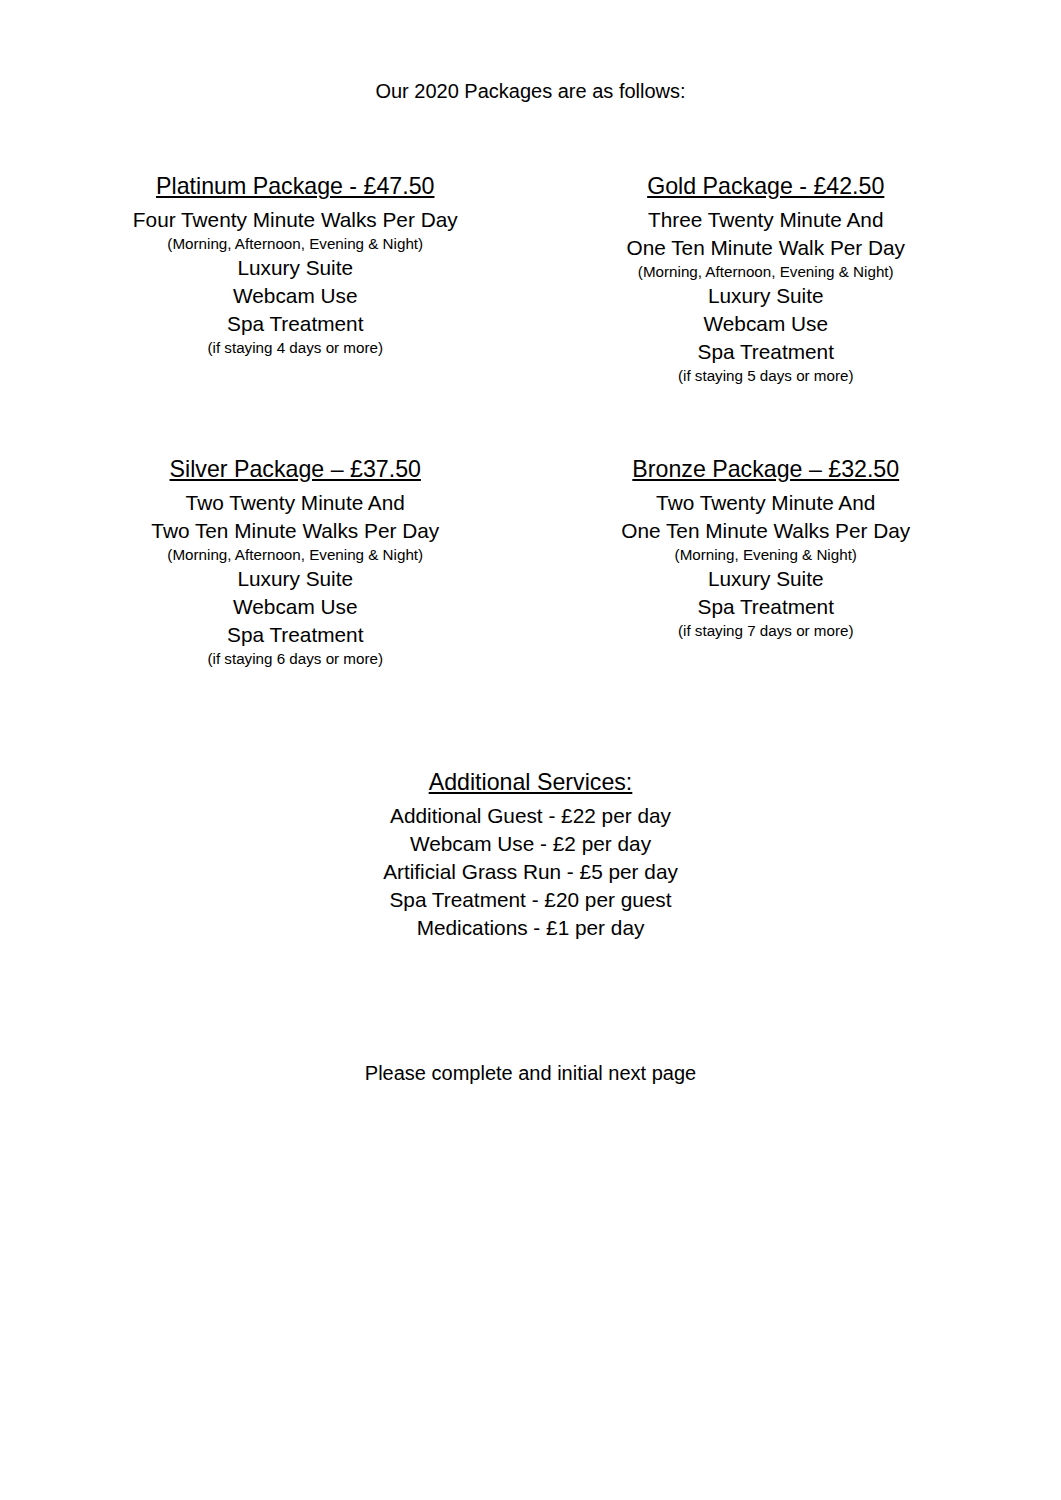Our 2020 Packages are as follows:
| Platinum Package - £47.50 Four Twenty Minute Walks Per Day (Morning, Afternoon, Evening & Night) Luxury Suite Webcam Use Spa Treatment (if staying 4 days or more) | Gold Package - £42.50 Three Twenty Minute And One Ten Minute Walk Per Day (Morning, Afternoon, Evening & Night) Luxury Suite Webcam Use Spa Treatment (if staying 5 days or more) |
| Silver Package – £37.50 Two Twenty Minute And Two Ten Minute Walks Per Day (Morning, Afternoon, Evening & Night) Luxury Suite Webcam Use Spa Treatment (if staying 6 days or more) | Bronze Package – £32.50 Two Twenty Minute And One Ten Minute Walks Per Day (Morning, Evening & Night) Luxury Suite Spa Treatment (if staying 7 days or more) |
Additional Services:
Additional Guest - £22 per day
Webcam Use - £2 per day
Artificial Grass Run - £5 per day
Spa Treatment - £20 per guest
Medications - £1 per day
Please complete and initial next page